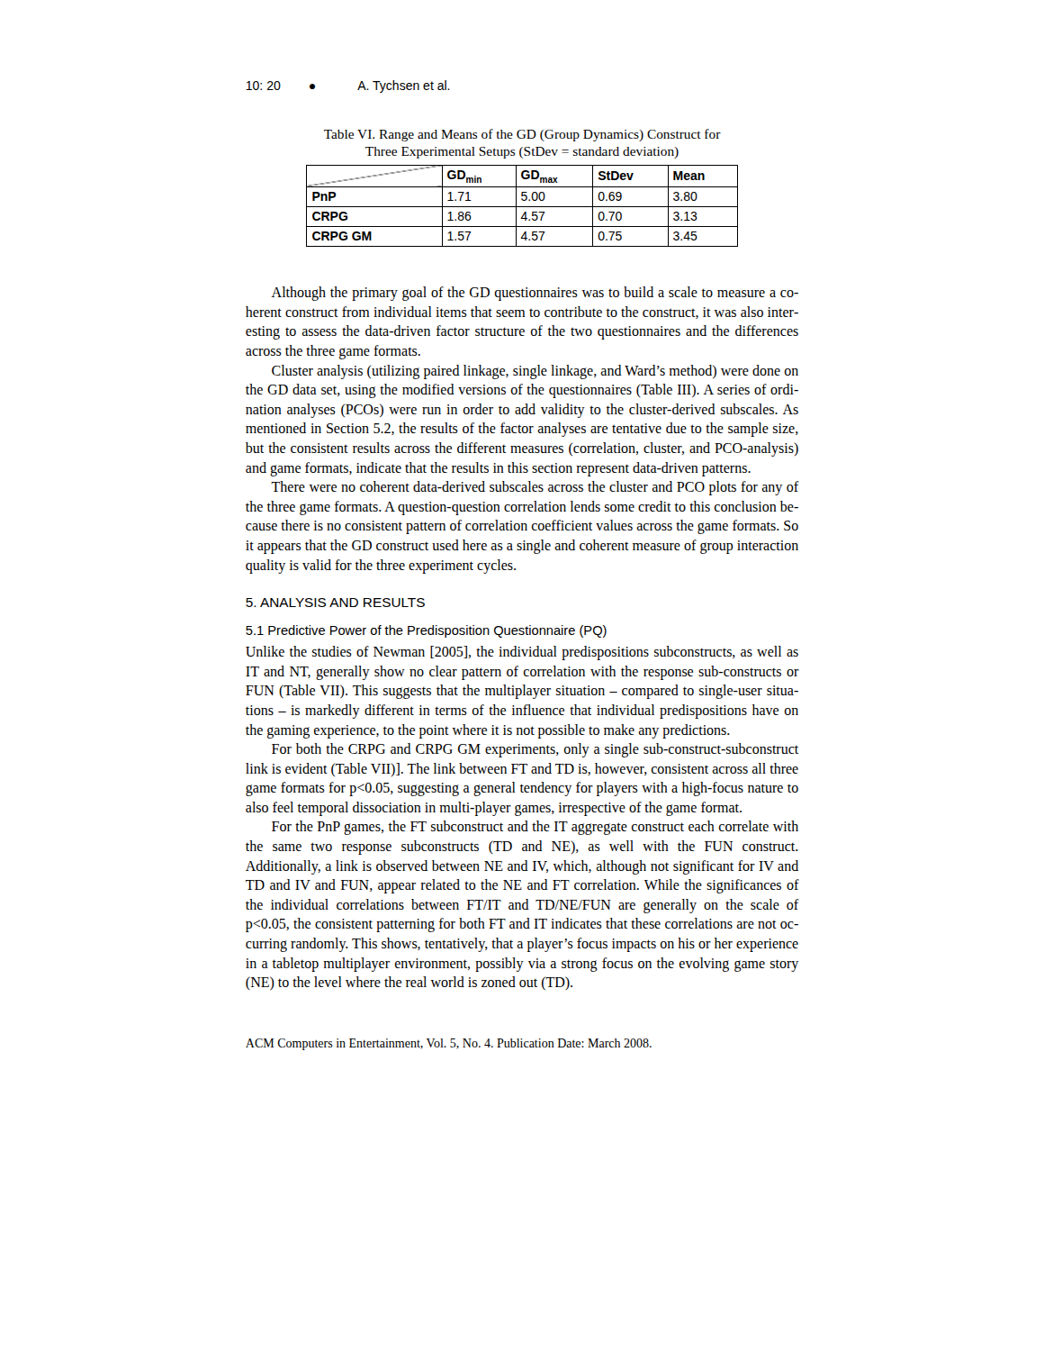10: 20 ● A. Tychsen et al.
Table VI. Range and Means of the GD (Group Dynamics) Construct for Three Experimental Setups (StDev = standard deviation)
| | GD min | GD max | StDev | Mean |
| PnP | 1.71 | 5.00 | 0.69 | 3.80 |
| CRPG | 1.86 | 4.57 | 0.70 | 3.13 |
| CRPG GM | 1.57 | 4.57 | 0.75 | 3.45 |
Although the primary goal of the GD questionnaires was to build a scale to measure a coherent construct from individual items that seem to contribute to the construct, it was also interesting to assess the data-driven factor structure of the two questionnaires and the differences across the three game formats.
Cluster analysis (utilizing paired linkage, single linkage, and Ward’s method) were done on the GD data set, using the modified versions of the questionnaires (Table III). A series of ordination analyses (PCOs) were run in order to add validity to the cluster-derived subscales. As mentioned in Section 5.2, the results of the factor analyses are tentative due to the sample size, but the consistent results across the different measures (correlation, cluster, and PCO-analysis) and game formats, indicate that the results in this section represent data-driven patterns.
There were no coherent data-derived subscales across the cluster and PCO plots for any of the three game formats. A question-question correlation lends some credit to this conclusion because there is no consistent pattern of correlation coefficient values across the game formats. So it appears that the GD construct used here as a single and coherent measure of group interaction quality is valid for the three experiment cycles.
5. ANALYSIS AND RESULTS
5.1 Predictive Power of the Predisposition Questionnaire (PQ)
Unlike the studies of Newman [2005], the individual predispositions subconstructs, as well as IT and NT, generally show no clear pattern of correlation with the response sub-constructs or FUN (Table VII). This suggests that the multiplayer situation – compared to single-user situations – is markedly different in terms of the influence that individual predispositions have on the gaming experience, to the point where it is not possible to make any predictions.
For both the CRPG and CRPG GM experiments, only a single sub-construct-subconstruct link is evident (Table VII)]. The link between FT and TD is, however, consistent across all three game formats for p<0.05, suggesting a general tendency for players with a high-focus nature to also feel temporal dissociation in multi-player games, irrespective of the game format.
For the PnP games, the FT subconstruct and the IT aggregate construct each correlate with the same two response subconstructs (TD and NE), as well with the FUN construct. Additionally, a link is observed between NE and IV, which, although not significant for IV and TD and IV and FUN, appear related to the NE and FT correlation. While the significances of the individual correlations between FT/IT and TD/NE/FUN are generally on the scale of p<0.05, the consistent patterning for both FT and IT indicates that these correlations are not occurring randomly. This shows, tentatively, that a player’s focus impacts on his or her experience in a tabletop multiplayer environment, possibly via a strong focus on the evolving game story (NE) to the level where the real world is zoned out (TD).
ACM Computers in Entertainment, Vol. 5, No. 4. Publication Date: March 2008.